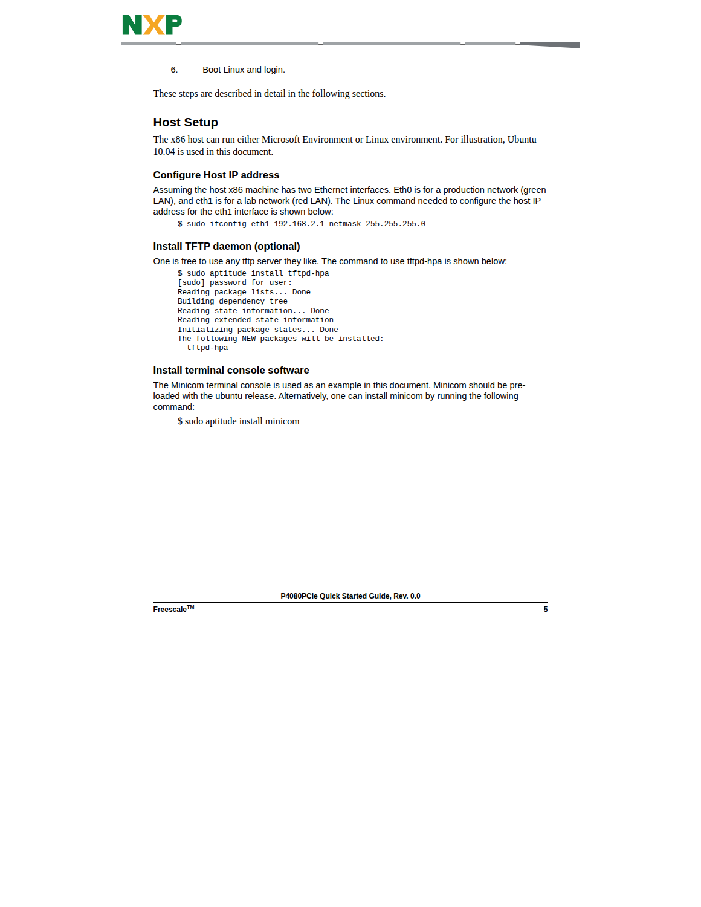6. Boot Linux and login.
These steps are described in detail in the following sections.
Host Setup
The x86 host can run either Microsoft Environment or Linux environment. For illustration, Ubuntu 10.04 is used in this document.
Configure Host IP address
Assuming the host x86 machine has two Ethernet interfaces. Eth0 is for a production network (green LAN), and eth1 is for a lab network (red LAN). The Linux command needed to configure the host IP address for the eth1 interface is shown below:
$ sudo ifconfig eth1 192.168.2.1 netmask 255.255.255.0
Install TFTP daemon (optional)
One is free to use any tftp server they like. The command to use tftpd-hpa is shown below:
$ sudo aptitude install tftpd-hpa
[sudo] password for user:
Reading package lists... Done
Building dependency tree
Reading state information... Done
Reading extended state information
Initializing package states... Done
The following NEW packages will be installed:
  tftpd-hpa
Install terminal console software
The Minicom terminal console is used as an example in this document. Minicom should be pre-loaded with the ubuntu release. Alternatively, one can install minicom by running the following command:
$ sudo aptitude install minicom
P4080PCIe Quick Started Guide, Rev. 0.0
FreescaleTM
5